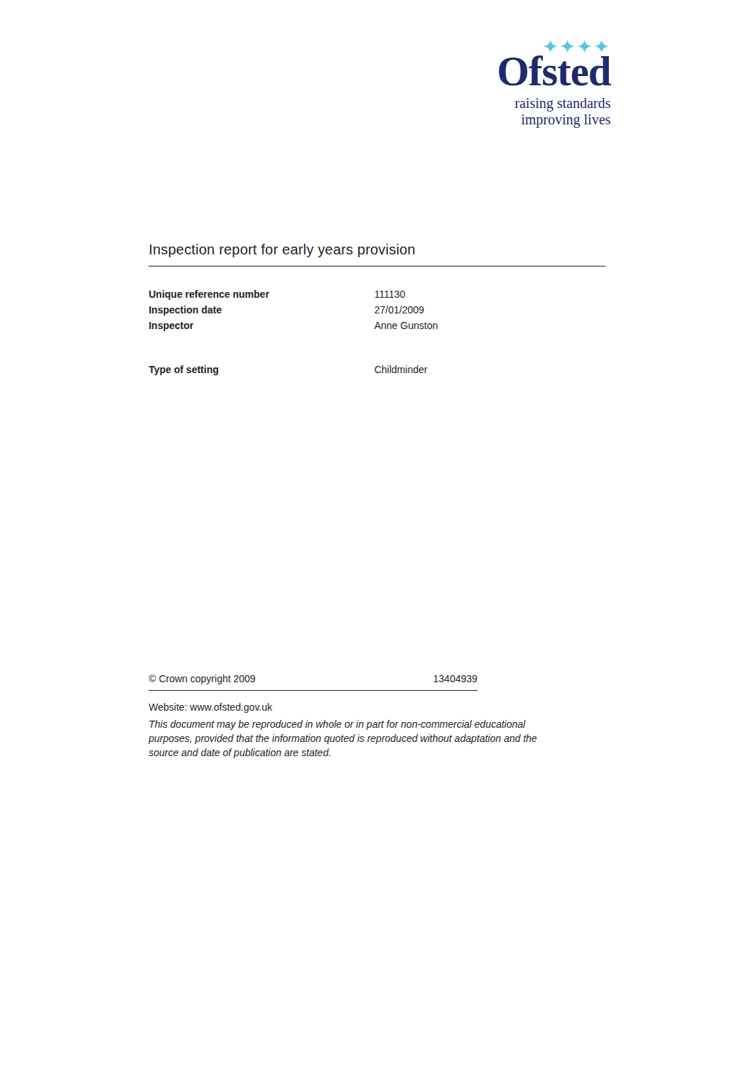✦✦✦✦
Ofsted
raising standards
improving lives
Inspection report for early years provision
| Unique reference number | 111130 |
| Inspection date | 27/01/2009 |
| Inspector | Anne Gunston |
| Type of setting | Childminder |
© Crown copyright 2009 13404939
Website: www.ofsted.gov.uk
This document may be reproduced in whole or in part for non-commercial educational purposes, provided that the information quoted is reproduced without adaptation and the source and date of publication are stated.